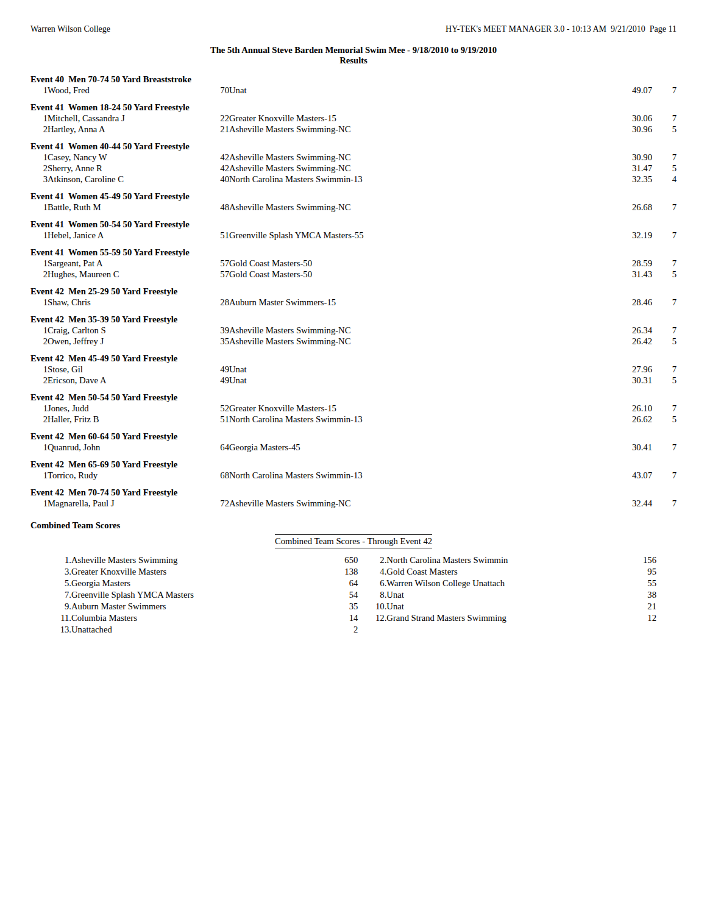Warren Wilson College
HY-TEK's MEET MANAGER 3.0 - 10:13 AM 9/21/2010 Page 11
The 5th Annual Steve Barden Memorial Swim Mee - 9/18/2010 to 9/19/2010
Results
Event 40 Men 70-74 50 Yard Breaststroke
| 1 | Wood, Fred | 70 | Unat | 49.07 | 7 |
Event 41 Women 18-24 50 Yard Freestyle
| 1 | Mitchell, Cassandra J | 22 | Greater Knoxville Masters-15 | 30.06 | 7 |
| 2 | Hartley, Anna A | 21 | Asheville Masters Swimming-NC | 30.96 | 5 |
Event 41 Women 40-44 50 Yard Freestyle
| 1 | Casey, Nancy W | 42 | Asheville Masters Swimming-NC | 30.90 | 7 |
| 2 | Sherry, Anne R | 42 | Asheville Masters Swimming-NC | 31.47 | 5 |
| 3 | Atkinson, Caroline C | 40 | North Carolina Masters Swimmin-13 | 32.35 | 4 |
Event 41 Women 45-49 50 Yard Freestyle
| 1 | Battle, Ruth M | 48 | Asheville Masters Swimming-NC | 26.68 | 7 |
Event 41 Women 50-54 50 Yard Freestyle
| 1 | Hebel, Janice A | 51 | Greenville Splash YMCA Masters-55 | 32.19 | 7 |
Event 41 Women 55-59 50 Yard Freestyle
| 1 | Sargeant, Pat A | 57 | Gold Coast Masters-50 | 28.59 | 7 |
| 2 | Hughes, Maureen C | 57 | Gold Coast Masters-50 | 31.43 | 5 |
Event 42 Men 25-29 50 Yard Freestyle
| 1 | Shaw, Chris | 28 | Auburn Master Swimmers-15 | 28.46 | 7 |
Event 42 Men 35-39 50 Yard Freestyle
| 1 | Craig, Carlton S | 39 | Asheville Masters Swimming-NC | 26.34 | 7 |
| 2 | Owen, Jeffrey J | 35 | Asheville Masters Swimming-NC | 26.42 | 5 |
Event 42 Men 45-49 50 Yard Freestyle
| 1 | Stose, Gil | 49 | Unat | 27.96 | 7 |
| 2 | Ericson, Dave A | 49 | Unat | 30.31 | 5 |
Event 42 Men 50-54 50 Yard Freestyle
| 1 | Jones, Judd | 52 | Greater Knoxville Masters-15 | 26.10 | 7 |
| 2 | Haller, Fritz B | 51 | North Carolina Masters Swimmin-13 | 26.62 | 5 |
Event 42 Men 60-64 50 Yard Freestyle
| 1 | Quanrud, John | 64 | Georgia Masters-45 | 30.41 | 7 |
Event 42 Men 65-69 50 Yard Freestyle
| 1 | Torrico, Rudy | 68 | North Carolina Masters Swimmin-13 | 43.07 | 7 |
Event 42 Men 70-74 50 Yard Freestyle
| 1 | Magnarella, Paul J | 72 | Asheville Masters Swimming-NC | 32.44 | 7 |
Combined Team Scores
Combined Team Scores - Through Event 42
| 1. | Asheville Masters Swimming | 650 | 2. | North Carolina Masters Swimmin | 156 |
| 3. | Greater Knoxville Masters | 138 | 4. | Gold Coast Masters | 95 |
| 5. | Georgia Masters | 64 | 6. | Warren Wilson College Unattach | 55 |
| 7. | Greenville Splash YMCA Masters | 54 | 8. | Unat | 38 |
| 9. | Auburn Master Swimmers | 35 | 10. | Unat | 21 |
| 11. | Columbia Masters | 14 | 12. | Grand Strand Masters Swimming | 12 |
| 13. | Unattached | 2 | | | |